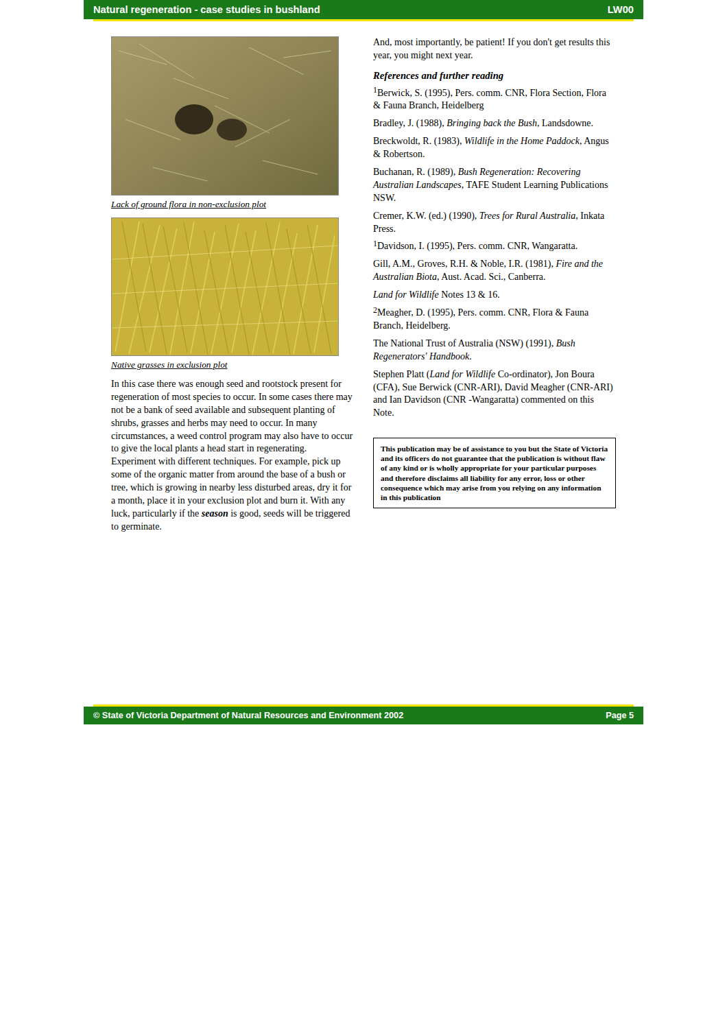Natural regeneration - case studies in bushland LW00
Lack of ground flora in non-exclusion plot
Native grasses in exclusion plot
In this case there was enough seed and rootstock present for regeneration of most species to occur. In some cases there may not be a bank of seed available and subsequent planting of shrubs, grasses and herbs may need to occur. In many circumstances, a weed control program may also have to occur to give the local plants a head start in regenerating. Experiment with different techniques. For example, pick up some of the organic matter from around the base of a bush or tree, which is growing in nearby less disturbed areas, dry it for a month, place it in your exclusion plot and burn it. With any luck, particularly if the season is good, seeds will be triggered to germinate.
And, most importantly, be patient! If you don't get results this year, you might next year.
References and further reading
1 Berwick, S. (1995), Pers. comm. CNR, Flora Section, Flora & Fauna Branch, Heidelberg
Bradley, J. (1988), Bringing back the Bush, Landsdowne.
Breckwoldt, R. (1983), Wildlife in the Home Paddock, Angus & Robertson.
Buchanan, R. (1989), Bush Regeneration: Recovering Australian Landscapes, TAFE Student Learning Publications NSW.
Cremer, K.W. (ed.) (1990), Trees for Rural Australia, Inkata Press.
1 Davidson, I. (1995), Pers. comm. CNR, Wangaratta.
Gill, A.M., Groves, R.H. & Noble, I.R. (1981), Fire and the Australian Biota, Aust. Acad. Sci., Canberra.
Land for Wildlife Notes 13 & 16.
2 Meagher, D. (1995), Pers. comm. CNR, Flora & Fauna Branch, Heidelberg.
The National Trust of Australia (NSW) (1991), Bush Regenerators' Handbook.
Stephen Platt (Land for Wildlife Co-ordinator), Jon Boura (CFA), Sue Berwick (CNR-ARI), David Meagher (CNR-ARI) and Ian Davidson (CNR -Wangaratta) commented on this Note.
This publication may be of assistance to you but the State of Victoria and its officers do not guarantee that the publication is without flaw of any kind or is wholly appropriate for your particular purposes and therefore disclaims all liability for any error, loss or other consequence which may arise from you relying on any information in this publication
© State of Victoria Department of Natural Resources and Environment 2002 Page 5